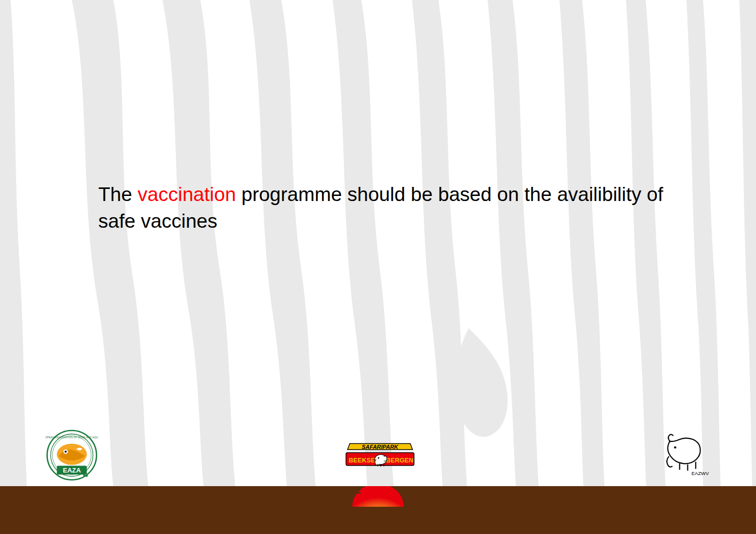The vaccination programme should be based on the availibility of safe vaccines
EUROPEAN ASSOCIATION OF ZOOS AND AQUARIA EAZA
SAFARIPARK BEEKSE BERGEN
EAZWV